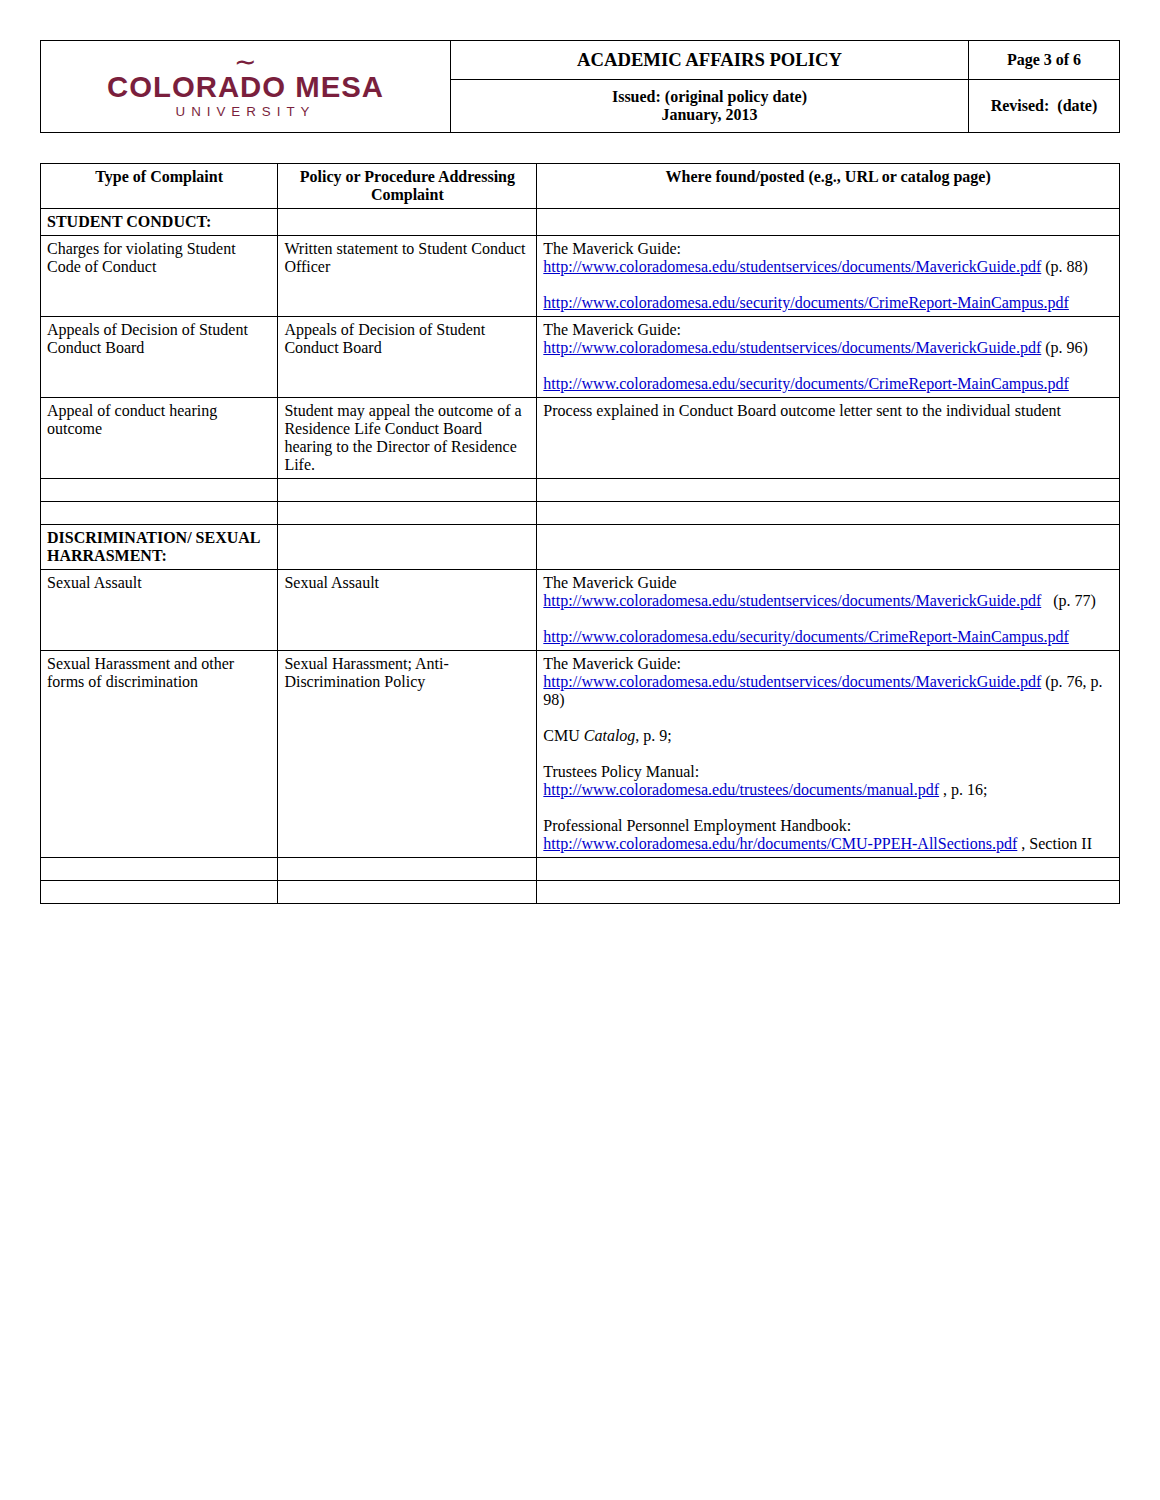| ∼ COLORADO MESA UNIVERSITY | ACADEMIC AFFAIRS POLICY | Page 3 of 6 |
| Issued: (original policy date) January, 2013 | Revised: (date) |
| Type of Complaint | Policy or Procedure Addressing Complaint | Where found/posted (e.g., URL or catalog page) |
| --- | --- | --- |
| STUDENT CONDUCT: | | |
| Charges for violating Student Code of Conduct | Written statement to Student Conduct Officer | The Maverick Guide: http://www.coloradomesa.edu/studentservices/documents/MaverickGuide.pdf (p. 88) http://www.coloradomesa.edu/security/documents/CrimeReport-MainCampus.pdf |
| Appeals of Decision of Student Conduct Board | Appeals of Decision of Student Conduct Board | The Maverick Guide: http://www.coloradomesa.edu/studentservices/documents/MaverickGuide.pdf (p. 96) http://www.coloradomesa.edu/security/documents/CrimeReport-MainCampus.pdf |
| Appeal of conduct hearing outcome | Student may appeal the outcome of a Residence Life Conduct Board hearing to the Director of Residence Life. | Process explained in Conduct Board outcome letter sent to the individual student |
| DISCRIMINATION/ SEXUAL HARRASMENT: | | |
| Sexual Assault | Sexual Assault | The Maverick Guide http://www.coloradomesa.edu/studentservices/documents/MaverickGuide.pdf (p. 77) http://www.coloradomesa.edu/security/documents/CrimeReport-MainCampus.pdf |
| Sexual Harassment and other forms of discrimination | Sexual Harassment; Anti-Discrimination Policy | The Maverick Guide: http://www.coloradomesa.edu/studentservices/documents/MaverickGuide.pdf (p. 76, p. 98) CMU Catalog , p. 9; Trustees Policy Manual: http://www.coloradomesa.edu/trustees/documents/manual.pdf , p. 16; Professional Personnel Employment Handbook: http://www.coloradomesa.edu/hr/documents/CMU-PPEH-AllSections.pdf , Section II |